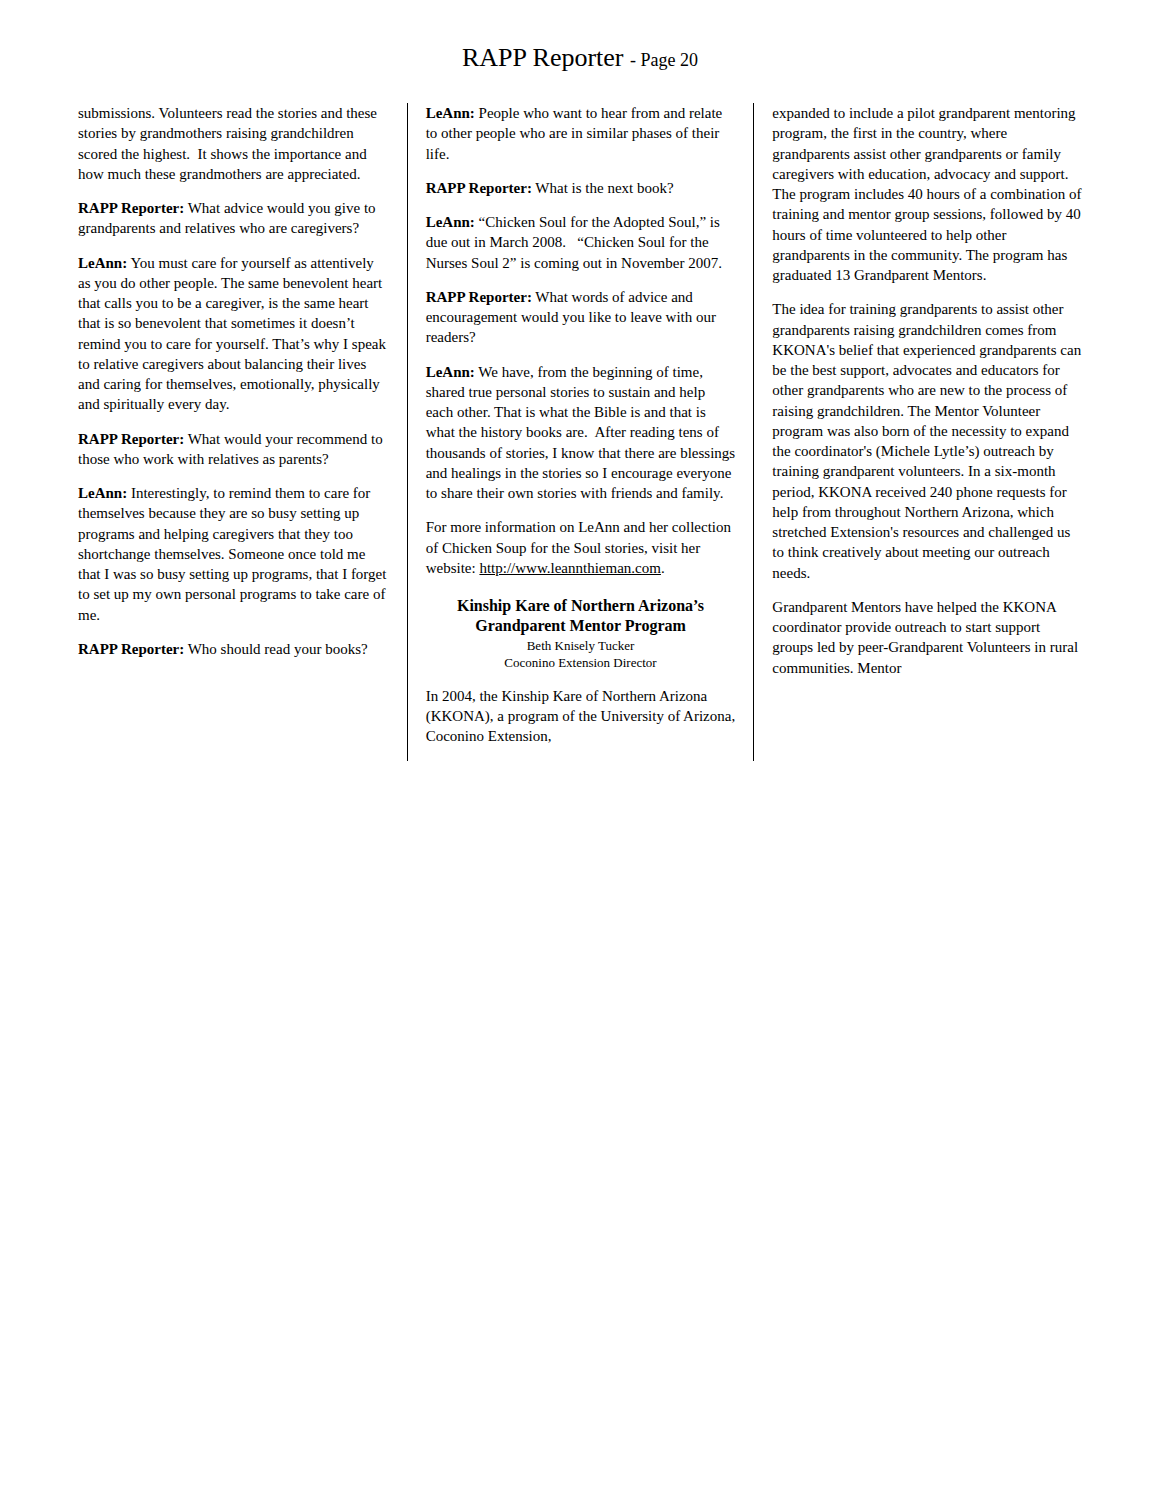RAPP Reporter - Page 20
submissions. Volunteers read the stories and these stories by grandmothers raising grandchildren scored the highest. It shows the importance and how much these grandmothers are appreciated.
RAPP Reporter: What advice would you give to grandparents and relatives who are caregivers?
LeAnn: You must care for yourself as attentively as you do other people. The same benevolent heart that calls you to be a caregiver, is the same heart that is so benevolent that sometimes it doesn’t remind you to care for yourself. That’s why I speak to relative caregivers about balancing their lives and caring for themselves, emotionally, physically and spiritually every day.
RAPP Reporter: What would your recommend to those who work with relatives as parents?
LeAnn: Interestingly, to remind them to care for themselves because they are so busy setting up programs and helping caregivers that they too shortchange themselves. Someone once told me that I was so busy setting up programs, that I forget to set up my own personal programs to take care of me.
RAPP Reporter: Who should read your books?
LeAnn: People who want to hear from and relate to other people who are in similar phases of their life.
RAPP Reporter: What is the next book?
LeAnn: “Chicken Soul for the Adopted Soul,” is due out in March 2008. “Chicken Soul for the Nurses Soul 2” is coming out in November 2007.
RAPP Reporter: What words of advice and encouragement would you like to leave with our readers?
LeAnn: We have, from the beginning of time, shared true personal stories to sustain and help each other. That is what the Bible is and that is what the history books are. After reading tens of thousands of stories, I know that there are blessings and healings in the stories so I encourage everyone to share their own stories with friends and family.
For more information on LeAnn and her collection of Chicken Soup for the Soul stories, visit her website: http://www.leannthieman.com.
Kinship Kare of Northern Arizona’s Grandparent Mentor Program
Beth Knisely Tucker
Coconino Extension Director
In 2004, the Kinship Kare of Northern Arizona (KKONA), a program of the University of Arizona, Coconino Extension,
expanded to include a pilot grandparent mentoring program, the first in the country, where grandparents assist other grandparents or family caregivers with education, advocacy and support. The program includes 40 hours of a combination of training and mentor group sessions, followed by 40 hours of time volunteered to help other grandparents in the community. The program has graduated 13 Grandparent Mentors.
The idea for training grandparents to assist other grandparents raising grandchildren comes from KKONA's belief that experienced grandparents can be the best support, advocates and educators for other grandparents who are new to the process of raising grandchildren. The Mentor Volunteer program was also born of the necessity to expand the coordinator's (Michele Lytle’s) outreach by training grandparent volunteers. In a six-month period, KKONA received 240 phone requests for help from throughout Northern Arizona, which stretched Extension's resources and challenged us to think creatively about meeting our outreach needs.
Grandparent Mentors have helped the KKONA coordinator provide outreach to start support groups led by peer-Grandparent Volunteers in rural communities. Mentor